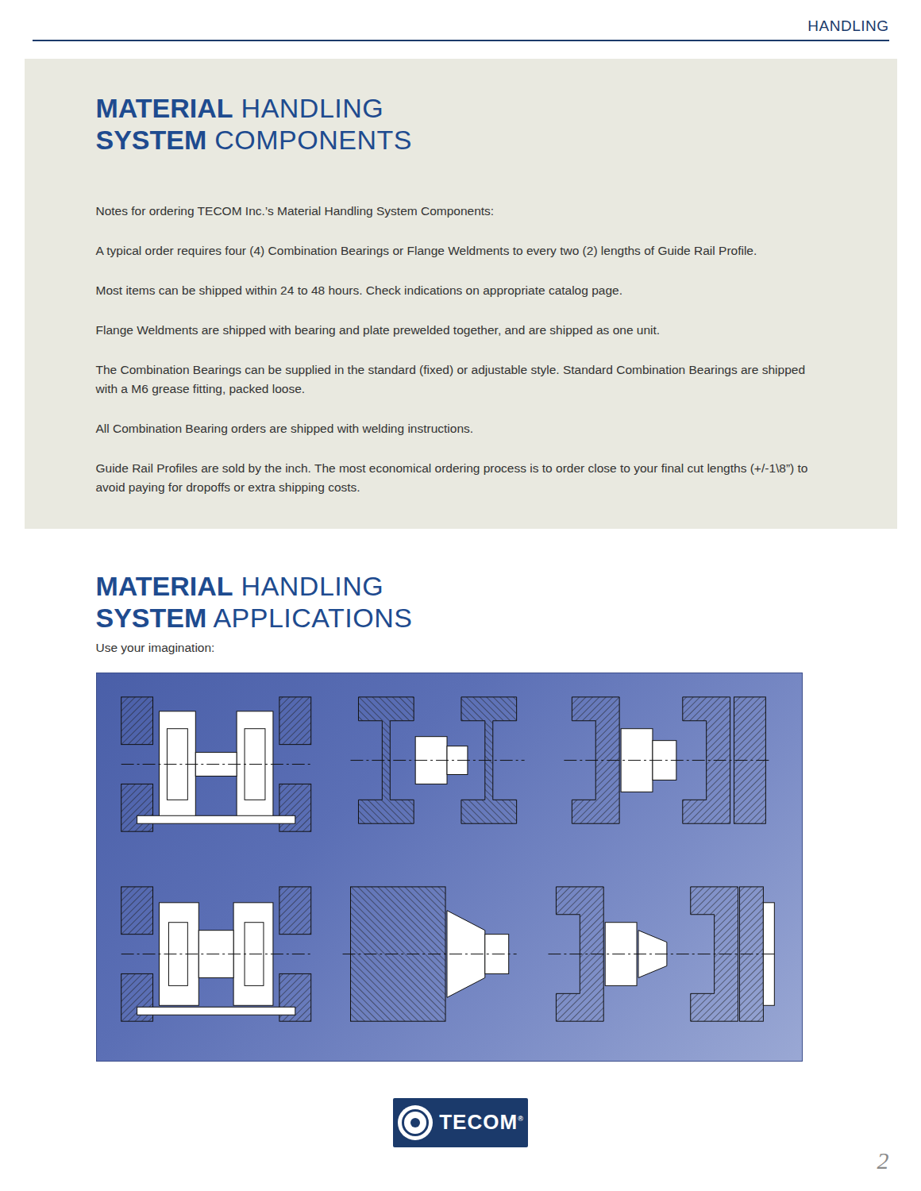HANDLING
MATERIAL HANDLING
SYSTEM COMPONENTS
Notes for ordering TECOM Inc.’s Material Handling System Components:
A typical order requires four (4) Combination Bearings or Flange Weldments to every two (2) lengths of Guide Rail Profile.
Most items can be shipped within 24 to 48 hours. Check indications on appropriate catalog page.
Flange Weldments are shipped with bearing and plate prewelded together, and are shipped as one unit.
The Combination Bearings can be supplied in the standard (fixed) or adjustable style. Standard Combination Bearings are shipped with a M6 grease fitting, packed loose.
All Combination Bearing orders are shipped with welding instructions.
Guide Rail Profiles are sold by the inch. The most economical ordering process is to order close to your final cut lengths (+/-1\8”) to avoid paying for dropoffs or extra shipping costs.
MATERIAL HANDLING
SYSTEM APPLICATIONS
Use your imagination:
TECOM®
2